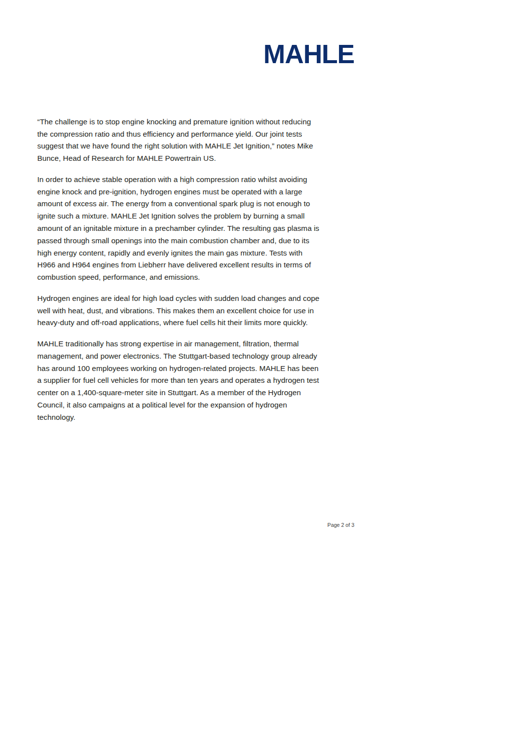MAHLE
“The challenge is to stop engine knocking and premature ignition without reducing the compression ratio and thus efficiency and performance yield. Our joint tests suggest that we have found the right solution with MAHLE Jet Ignition,” notes Mike Bunce, Head of Research for MAHLE Powertrain US.
In order to achieve stable operation with a high compression ratio whilst avoiding engine knock and pre-ignition, hydrogen engines must be operated with a large amount of excess air. The energy from a conventional spark plug is not enough to ignite such a mixture. MAHLE Jet Ignition solves the problem by burning a small amount of an ignitable mixture in a prechamber cylinder. The resulting gas plasma is passed through small openings into the main combustion chamber and, due to its high energy content, rapidly and evenly ignites the main gas mixture. Tests with H966 and H964 engines from Liebherr have delivered excellent results in terms of combustion speed, performance, and emissions.
Hydrogen engines are ideal for high load cycles with sudden load changes and cope well with heat, dust, and vibrations. This makes them an excellent choice for use in heavy-duty and off-road applications, where fuel cells hit their limits more quickly.
MAHLE traditionally has strong expertise in air management, filtration, thermal management, and power electronics. The Stuttgart-based technology group already has around 100 employees working on hydrogen-related projects. MAHLE has been a supplier for fuel cell vehicles for more than ten years and operates a hydrogen test center on a 1,400-square-meter site in Stuttgart. As a member of the Hydrogen Council, it also campaigns at a political level for the expansion of hydrogen technology.
Page 2 of 3